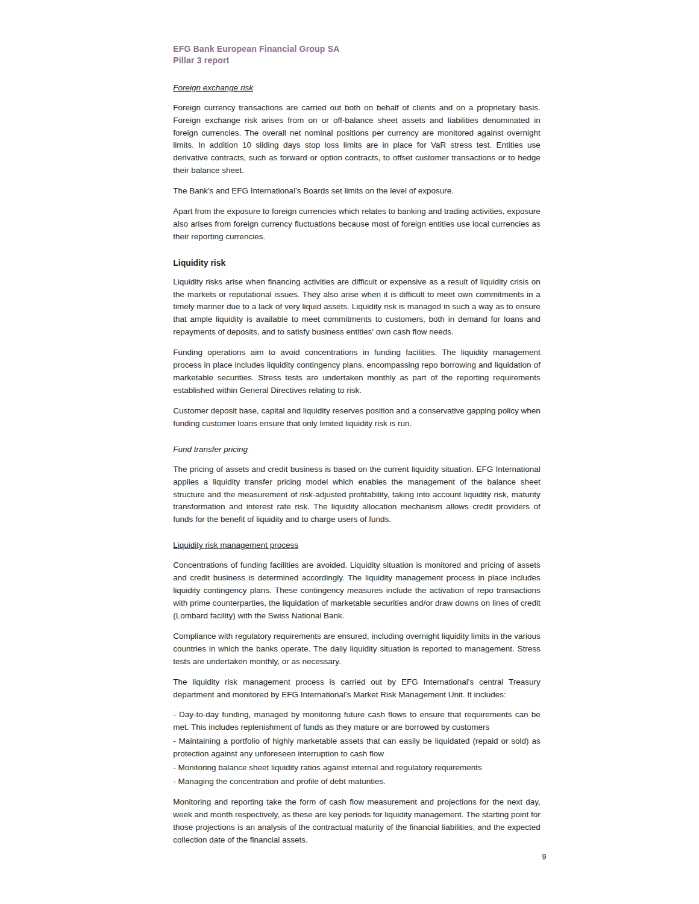EFG Bank European Financial Group SA
Pillar 3 report
Foreign exchange risk
Foreign currency transactions are carried out both on behalf of clients and on a proprietary basis. Foreign exchange risk arises from on or off-balance sheet assets and liabilities denominated in foreign currencies. The overall net nominal positions per currency are monitored against overnight limits. In addition 10 sliding days stop loss limits are in place for VaR stress test. Entities use derivative contracts, such as forward or option contracts, to offset customer transactions or to hedge their balance sheet.
The Bank's and EFG International's Boards set limits on the level of exposure.
Apart from the exposure to foreign currencies which relates to banking and trading activities, exposure also arises from foreign currency fluctuations because most of foreign entities use local currencies as their reporting currencies.
Liquidity risk
Liquidity risks arise when financing activities are difficult or expensive as a result of liquidity crisis on the markets or reputational issues. They also arise when it is difficult to meet own commitments in a timely manner due to a lack of very liquid assets. Liquidity risk is managed in such a way as to ensure that ample liquidity is available to meet commitments to customers, both in demand for loans and repayments of deposits, and to satisfy business entities' own cash flow needs.
Funding operations aim to avoid concentrations in funding facilities. The liquidity management process in place includes liquidity contingency plans, encompassing repo borrowing and liquidation of marketable securities. Stress tests are undertaken monthly as part of the reporting requirements established within General Directives relating to risk.
Customer deposit base, capital and liquidity reserves position and a conservative gapping policy when funding customer loans ensure that only limited liquidity risk is run.
Fund transfer pricing
The pricing of assets and credit business is based on the current liquidity situation. EFG International applies a liquidity transfer pricing model which enables the management of the balance sheet structure and the measurement of risk-adjusted profitability, taking into account liquidity risk, maturity transformation and interest rate risk. The liquidity allocation mechanism allows credit providers of funds for the benefit of liquidity and to charge users of funds.
Liquidity risk management process
Concentrations of funding facilities are avoided. Liquidity situation is monitored and pricing of assets and credit business is determined accordingly. The liquidity management process in place includes liquidity contingency plans. These contingency measures include the activation of repo transactions with prime counterparties, the liquidation of marketable securities and/or draw downs on lines of credit (Lombard facility) with the Swiss National Bank.
Compliance with regulatory requirements are ensured, including overnight liquidity limits in the various countries in which the banks operate. The daily liquidity situation is reported to management. Stress tests are undertaken monthly, or as necessary.
The liquidity risk management process is carried out by EFG International's central Treasury department and monitored by EFG International's Market Risk Management Unit. It includes:
- Day-to-day funding, managed by monitoring future cash flows to ensure that requirements can be met. This includes replenishment of funds as they mature or are borrowed by customers
- Maintaining a portfolio of highly marketable assets that can easily be liquidated (repaid or sold) as protection against any unforeseen interruption to cash flow
- Monitoring balance sheet liquidity ratios against internal and regulatory requirements
- Managing the concentration and profile of debt maturities.
Monitoring and reporting take the form of cash flow measurement and projections for the next day, week and month respectively, as these are key periods for liquidity management. The starting point for those projections is an analysis of the contractual maturity of the financial liabilities, and the expected collection date of the financial assets.
9